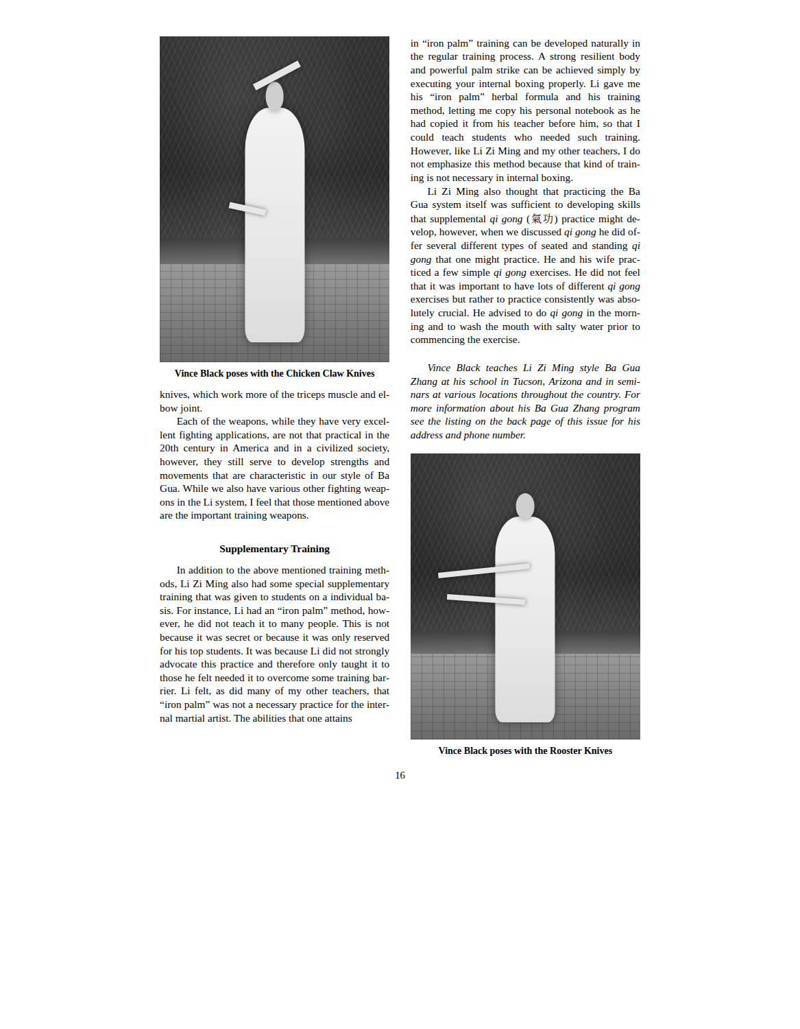Vince Black poses with the Chicken Claw Knives
knives, which work more of the triceps muscle and elbow joint.
Each of the weapons, while they have very excellent fighting applications, are not that practical in the 20th century in America and in a civilized society, however, they still serve to develop strengths and movements that are characteristic in our style of Ba Gua. While we also have various other fighting weapons in the Li system, I feel that those mentioned above are the important training weapons.
Supplementary Training
In addition to the above mentioned training methods, Li Zi Ming also had some special supplementary training that was given to students on a individual basis. For instance, Li had an “iron palm” method, however, he did not teach it to many people. This is not because it was secret or because it was only reserved for his top students. It was because Li did not strongly advocate this practice and therefore only taught it to those he felt needed it to overcome some training barrier. Li felt, as did many of my other teachers, that “iron palm” was not a necessary practice for the internal martial artist. The abilities that one attains
in “iron palm” training can be developed naturally in the regular training process. A strong resilient body and powerful palm strike can be achieved simply by executing your internal boxing properly. Li gave me his “iron palm” herbal formula and his training method, letting me copy his personal notebook as he had copied it from his teacher before him, so that I could teach students who needed such training. However, like Li Zi Ming and my other teachers, I do not emphasize this method because that kind of training is not necessary in internal boxing.
Li Zi Ming also thought that practicing the Ba Gua system itself was sufficient to developing skills that supplemental qi gong (氣功) practice might develop, however, when we discussed qi gong he did offer several different types of seated and standing qi gong that one might practice. He and his wife practiced a few simple qi gong exercises. He did not feel that it was important to have lots of different qi gong exercises but rather to practice consistently was absolutely crucial. He advised to do qi gong in the morning and to wash the mouth with salty water prior to commencing the exercise.
Vince Black teaches Li Zi Ming style Ba Gua Zhang at his school in Tucson, Arizona and in seminars at various locations throughout the country. For more information about his Ba Gua Zhang program see the listing on the back page of this issue for his address and phone number.
Vince Black poses with the Rooster Knives
16